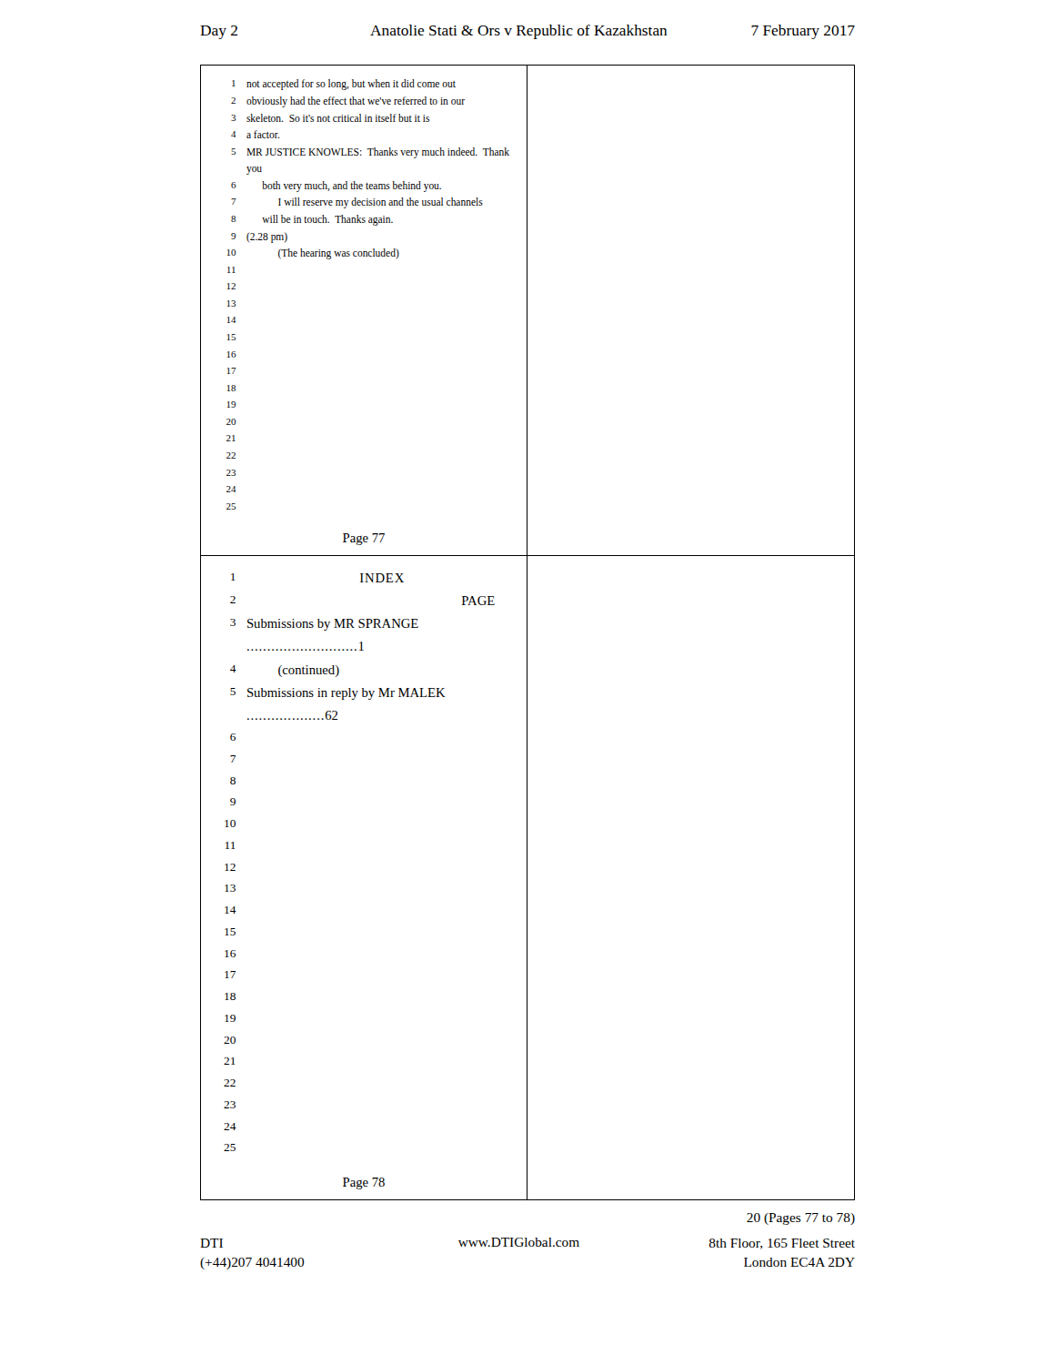Day 2
Anatolie Stati & Ors v Republic of Kazakhstan
7 February 2017
not accepted for so long, but when it did come out
obviously had the effect that we've referred to in our
skeleton. So it's not critical in itself but it is
a factor.
MR JUSTICE KNOWLES: Thanks very much indeed. Thank you
both very much, and the teams behind you.
I will reserve my decision and the usual channels
will be in touch. Thanks again.
(2.28 pm)
(The hearing was concluded)
Page 77
INDEX
PAGE
Submissions by MR SPRANGE ........................... 1
(continued)
Submissions in reply by Mr MALEK ................... 62
Page 78
20 (Pages 77 to 78)
DTI
(+44)207 4041400
www.DTIGlobal.com
8th Floor, 165 Fleet Street
London EC4A 2DY